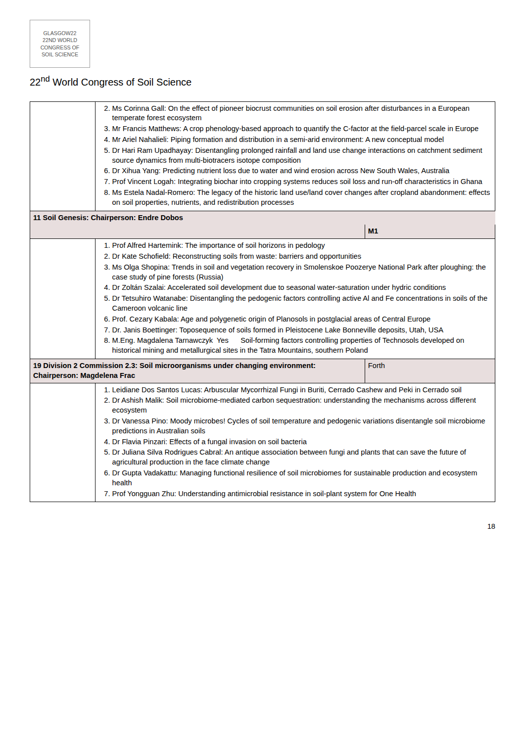GLASGOW22
22ND WORLD CONGRESS OF
SOIL SCIENCE
22nd World Congress of Soil Science
| | Ms Corinna Gall: On the effect of pioneer biocrust communities on soil erosion after disturbances in a European temperate forest ecosystem Mr Francis Matthews: A crop phenology-based approach to quantify the C-factor at the field-parcel scale in Europe Mr Ariel Nahalieli: Piping formation and distribution in a semi-arid environment: A new conceptual model Dr Hari Ram Upadhayay: Disentangling prolonged rainfall and land use change interactions on catchment sediment source dynamics from multi-biotracers isotope composition Dr Xihua Yang: Predicting nutrient loss due to water and wind erosion across New South Wales, Australia Prof Vincent Logah: Integrating biochar into cropping systems reduces soil loss and run-off characteristics in Ghana Ms Estela Nadal-Romero: The legacy of the historic land use/land cover changes after cropland abandonment: effects on soil properties, nutrients, and redistribution processes |
| 11 Soil Genesis: Chairperson: Endre Dobos |
| | M1 |
| | Prof Alfred Hartemink: The importance of soil horizons in pedology Dr Kate Schofield: Reconstructing soils from waste: barriers and opportunities Ms Olga Shopina: Trends in soil and vegetation recovery in Smolenskoe Poozerye National Park after ploughing: the case study of pine forests (Russia) Dr Zoltán Szalai: Accelerated soil development due to seasonal water-saturation under hydric conditions Dr Tetsuhiro Watanabe: Disentangling the pedogenic factors controlling active Al and Fe concentrations in soils of the Cameroon volcanic line Prof. Cezary Kabala: Age and polygenetic origin of Planosols in postglacial areas of Central Europe Dr. Janis Boettinger: Toposequence of soils formed in Pleistocene Lake Bonneville deposits, Utah, USA M.Eng. Magdalena Tarnawczyk Yes Soil-forming factors controlling properties of Technosols developed on historical mining and metallurgical sites in the Tatra Mountains, southern Poland |
| 19 Division 2 Commission 2.3: Soil microorganisms under changing environment: Chairperson: Magdelena Frac | Forth |
| | Leidiane Dos Santos Lucas: Arbuscular Mycorrhizal Fungi in Buriti, Cerrado Cashew and Peki in Cerrado soil Dr Ashish Malik: Soil microbiome-mediated carbon sequestration: understanding the mechanisms across different ecosystem Dr Vanessa Pino: Moody microbes! Cycles of soil temperature and pedogenic variations disentangle soil microbiome predictions in Australian soils Dr Flavia Pinzari: Effects of a fungal invasion on soil bacteria Dr Juliana Silva Rodrigues Cabral: An antique association between fungi and plants that can save the future of agricultural production in the face climate change Dr Gupta Vadakattu: Managing functional resilience of soil microbiomes for sustainable production and ecosystem health Prof Yongguan Zhu: Understanding antimicrobial resistance in soil-plant system for One Health |
18